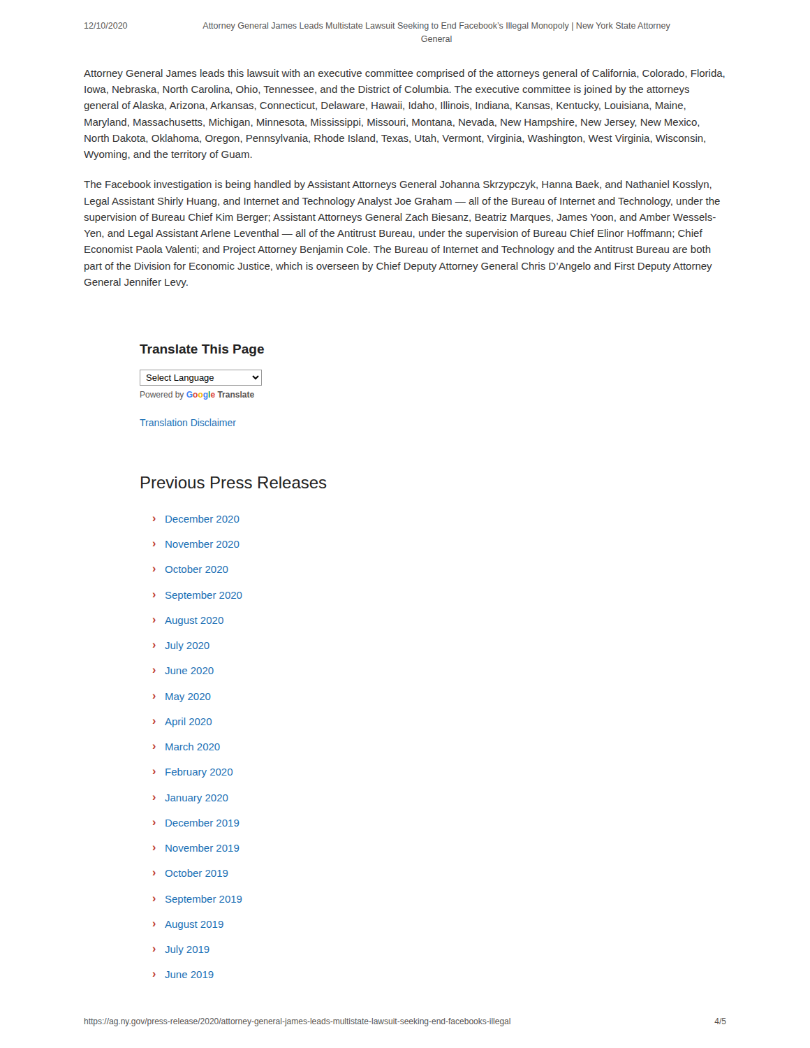12/10/2020
Attorney General James Leads Multistate Lawsuit Seeking to End Facebook’s Illegal Monopoly | New York State Attorney General
Attorney General James leads this lawsuit with an executive committee comprised of the attorneys general of California, Colorado, Florida, Iowa, Nebraska, North Carolina, Ohio, Tennessee, and the District of Columbia. The executive committee is joined by the attorneys general of Alaska, Arizona, Arkansas, Connecticut, Delaware, Hawaii, Idaho, Illinois, Indiana, Kansas, Kentucky, Louisiana, Maine, Maryland, Massachusetts, Michigan, Minnesota, Mississippi, Missouri, Montana, Nevada, New Hampshire, New Jersey, New Mexico, North Dakota, Oklahoma, Oregon, Pennsylvania, Rhode Island, Texas, Utah, Vermont, Virginia, Washington, West Virginia, Wisconsin, Wyoming, and the territory of Guam.
The Facebook investigation is being handled by Assistant Attorneys General Johanna Skrzypczyk, Hanna Baek, and Nathaniel Kosslyn, Legal Assistant Shirly Huang, and Internet and Technology Analyst Joe Graham — all of the Bureau of Internet and Technology, under the supervision of Bureau Chief Kim Berger; Assistant Attorneys General Zach Biesanz, Beatriz Marques, James Yoon, and Amber Wessels-Yen, and Legal Assistant Arlene Leventhal — all of the Antitrust Bureau, under the supervision of Bureau Chief Elinor Hoffmann; Chief Economist Paola Valenti; and Project Attorney Benjamin Cole. The Bureau of Internet and Technology and the Antitrust Bureau are both part of the Division for Economic Justice, which is overseen by Chief Deputy Attorney General Chris D’Angelo and First Deputy Attorney General Jennifer Levy.
Translate This Page
Select Language
Powered by Google Translate
Translation Disclaimer
Previous Press Releases
December 2020
November 2020
October 2020
September 2020
August 2020
July 2020
June 2020
May 2020
April 2020
March 2020
February 2020
January 2020
December 2019
November 2019
October 2019
September 2019
August 2019
July 2019
June 2019
https://ag.ny.gov/press-release/2020/attorney-general-james-leads-multistate-lawsuit-seeking-end-facebooks-illegal
4/5